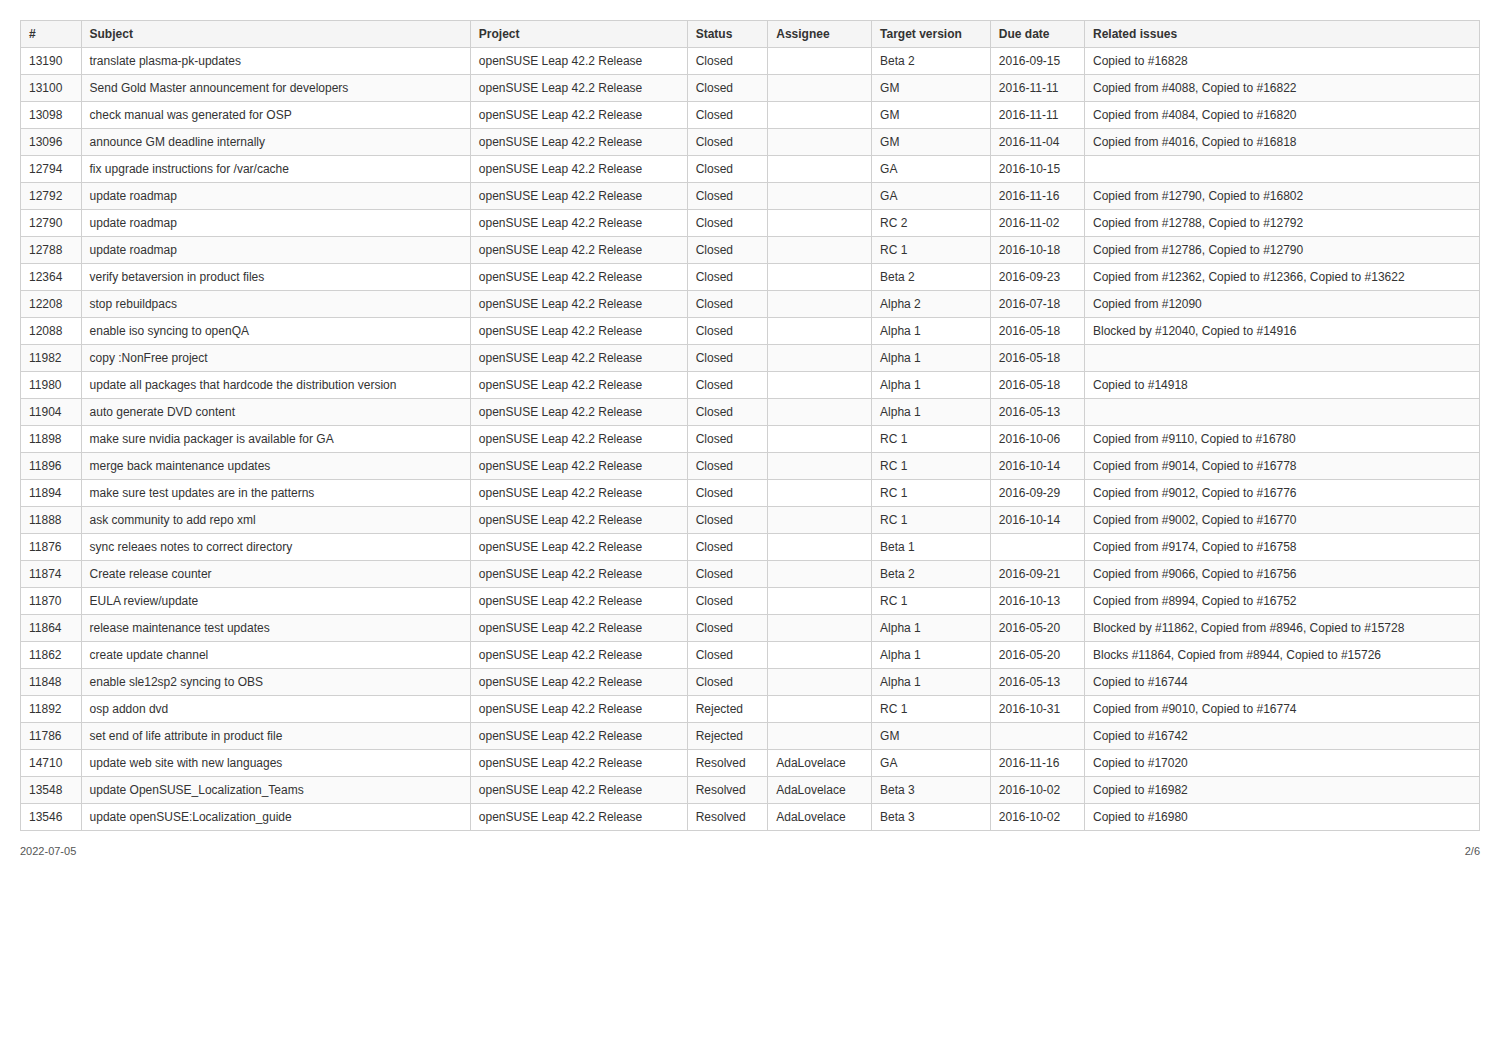Issue list
| # | Subject | Project | Status | Assignee | Target version | Due date | Related issues |
| --- | --- | --- | --- | --- | --- | --- | --- |
| 13190 | translate plasma-pk-updates | openSUSE Leap 42.2 Release | Closed | | Beta 2 | 2016-09-15 | Copied to #16828 |
| 13100 | Send Gold Master announcement for developers | openSUSE Leap 42.2 Release | Closed | | GM | 2016-11-11 | Copied from #4088, Copied to #16822 |
| 13098 | check manual was generated for OSP | openSUSE Leap 42.2 Release | Closed | | GM | 2016-11-11 | Copied from #4084, Copied to #16820 |
| 13096 | announce GM deadline internally | openSUSE Leap 42.2 Release | Closed | | GM | 2016-11-04 | Copied from #4016, Copied to #16818 |
| 12794 | fix upgrade instructions for /var/cache | openSUSE Leap 42.2 Release | Closed | | GA | 2016-10-15 | |
| 12792 | update roadmap | openSUSE Leap 42.2 Release | Closed | | GA | 2016-11-16 | Copied from #12790, Copied to #16802 |
| 12790 | update roadmap | openSUSE Leap 42.2 Release | Closed | | RC 2 | 2016-11-02 | Copied from #12788, Copied to #12792 |
| 12788 | update roadmap | openSUSE Leap 42.2 Release | Closed | | RC 1 | 2016-10-18 | Copied from #12786, Copied to #12790 |
| 12364 | verify betaversion in product files | openSUSE Leap 42.2 Release | Closed | | Beta 2 | 2016-09-23 | Copied from #12362, Copied to #12366, Copied to #13622 |
| 12208 | stop rebuildpacs | openSUSE Leap 42.2 Release | Closed | | Alpha 2 | 2016-07-18 | Copied from #12090 |
| 12088 | enable iso syncing to openQA | openSUSE Leap 42.2 Release | Closed | | Alpha 1 | 2016-05-18 | Blocked by #12040, Copied to #14916 |
| 11982 | copy :NonFree project | openSUSE Leap 42.2 Release | Closed | | Alpha 1 | 2016-05-18 | |
| 11980 | update all packages that hardcode the distribution version | openSUSE Leap 42.2 Release | Closed | | Alpha 1 | 2016-05-18 | Copied to #14918 |
| 11904 | auto generate DVD content | openSUSE Leap 42.2 Release | Closed | | Alpha 1 | 2016-05-13 | |
| 11898 | make sure nvidia packager is available for GA | openSUSE Leap 42.2 Release | Closed | | RC 1 | 2016-10-06 | Copied from #9110, Copied to #16780 |
| 11896 | merge back maintenance updates | openSUSE Leap 42.2 Release | Closed | | RC 1 | 2016-10-14 | Copied from #9014, Copied to #16778 |
| 11894 | make sure test updates are in the patterns | openSUSE Leap 42.2 Release | Closed | | RC 1 | 2016-09-29 | Copied from #9012, Copied to #16776 |
| 11888 | ask community to add repo xml | openSUSE Leap 42.2 Release | Closed | | RC 1 | 2016-10-14 | Copied from #9002, Copied to #16770 |
| 11876 | sync releaes notes to correct directory | openSUSE Leap 42.2 Release | Closed | | Beta 1 | | Copied from #9174, Copied to #16758 |
| 11874 | Create release counter | openSUSE Leap 42.2 Release | Closed | | Beta 2 | 2016-09-21 | Copied from #9066, Copied to #16756 |
| 11870 | EULA review/update | openSUSE Leap 42.2 Release | Closed | | RC 1 | 2016-10-13 | Copied from #8994, Copied to #16752 |
| 11864 | release maintenance test updates | openSUSE Leap 42.2 Release | Closed | | Alpha 1 | 2016-05-20 | Blocked by #11862, Copied from #8946, Copied to #15728 |
| 11862 | create update channel | openSUSE Leap 42.2 Release | Closed | | Alpha 1 | 2016-05-20 | Blocks #11864, Copied from #8944, Copied to #15726 |
| 11848 | enable sle12sp2 syncing to OBS | openSUSE Leap 42.2 Release | Closed | | Alpha 1 | 2016-05-13 | Copied to #16744 |
| 11892 | osp addon dvd | openSUSE Leap 42.2 Release | Rejected | | RC 1 | 2016-10-31 | Copied from #9010, Copied to #16774 |
| 11786 | set end of life attribute in product file | openSUSE Leap 42.2 Release | Rejected | | GM | | Copied to #16742 |
| 14710 | update web site with new languages | openSUSE Leap 42.2 Release | Resolved | AdaLovelace | GA | 2016-11-16 | Copied to #17020 |
| 13548 | update OpenSUSE_Localization_Teams | openSUSE Leap 42.2 Release | Resolved | AdaLovelace | Beta 3 | 2016-10-02 | Copied to #16982 |
| 13546 | update openSUSE:Localization_guide | openSUSE Leap 42.2 Release | Resolved | AdaLovelace | Beta 3 | 2016-10-02 | Copied to #16980 |
2022-07-05 2/6